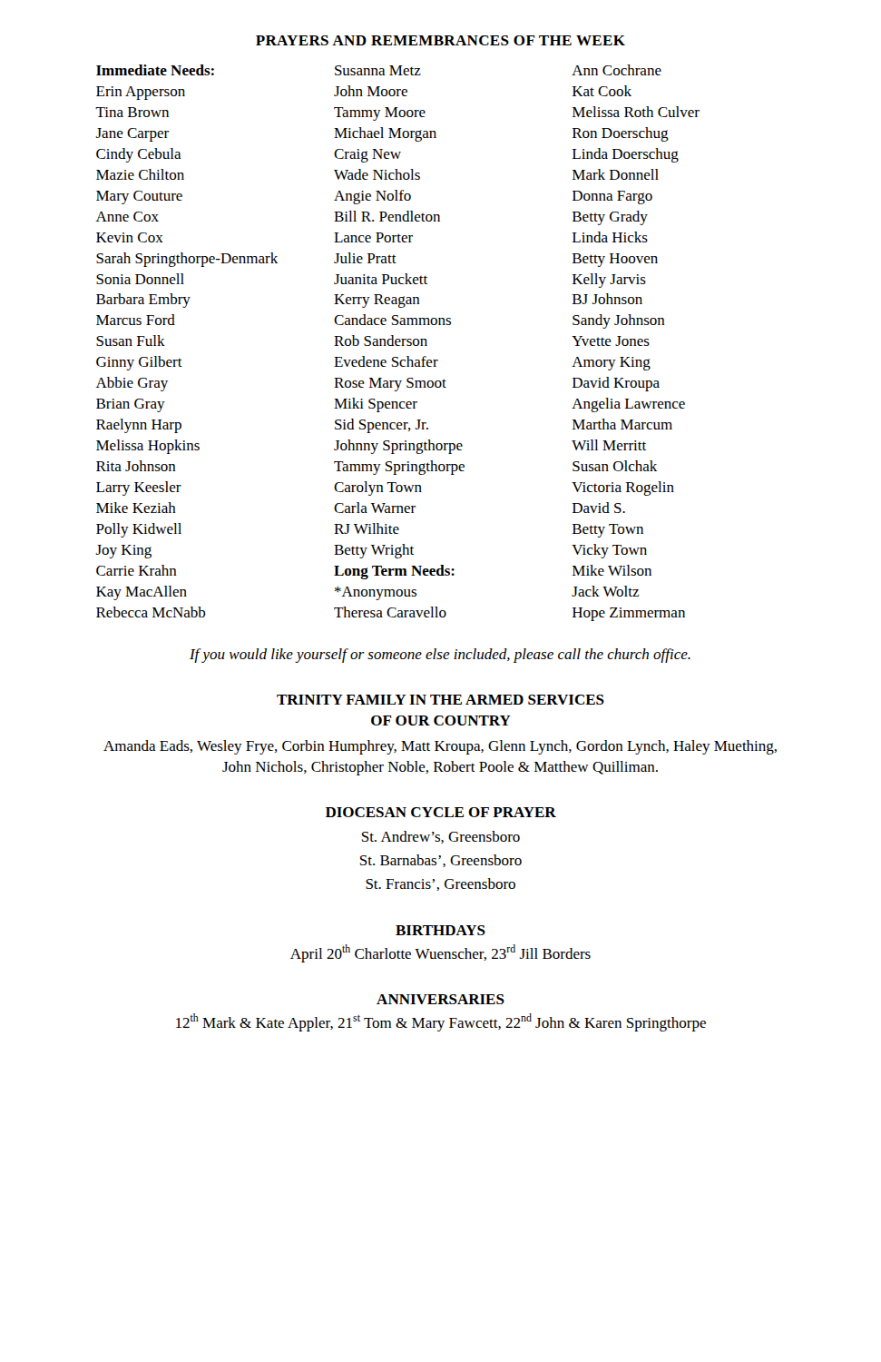PRAYERS AND REMEMBRANCES OF THE WEEK
Immediate Needs:
Erin Apperson
Tina Brown
Jane Carper
Cindy Cebula
Mazie Chilton
Mary Couture
Anne Cox
Kevin Cox
Sarah Springthorpe-Denmark
Sonia Donnell
Barbara Embry
Marcus Ford
Susan Fulk
Ginny Gilbert
Abbie Gray
Brian Gray
Raelynn Harp
Melissa Hopkins
Rita Johnson
Larry Keesler
Mike Keziah
Polly Kidwell
Joy King
Carrie Krahn
Kay MacAllen
Rebecca McNabb
Susanna Metz
John Moore
Tammy Moore
Michael Morgan
Craig New
Wade Nichols
Angie Nolfo
Bill R. Pendleton
Lance Porter
Julie Pratt
Juanita Puckett
Kerry Reagan
Candace Sammons
Rob Sanderson
Evedene Schafer
Rose Mary Smoot
Miki Spencer
Sid Spencer, Jr.
Johnny Springthorpe
Tammy Springthorpe
Carolyn Town
Carla Warner
RJ Wilhite
Betty Wright
Long Term Needs:
*Anonymous
Theresa Caravello
Ann Cochrane
Kat Cook
Melissa Roth Culver
Ron Doerschug
Linda Doerschug
Mark Donnell
Donna Fargo
Betty Grady
Linda Hicks
Betty Hooven
Kelly Jarvis
BJ Johnson
Sandy Johnson
Yvette Jones
Amory King
David Kroupa
Angelia Lawrence
Martha Marcum
Will Merritt
Susan Olchak
Victoria Rogelin
David S.
Betty Town
Vicky Town
Mike Wilson
Jack Woltz
Hope Zimmerman
If you would like yourself or someone else included, please call the church office.
TRINITY FAMILY IN THE ARMED SERVICES
OF OUR COUNTRY
Amanda Eads, Wesley Frye, Corbin Humphrey, Matt Kroupa, Glenn Lynch, Gordon Lynch, Haley Muething, John Nichols, Christopher Noble, Robert Poole & Matthew Quilliman.
DIOCESAN CYCLE OF PRAYER
St. Andrew’s, Greensboro
St. Barnabas’, Greensboro
St. Francis’, Greensboro
BIRTHDAYS
April 20th Charlotte Wuenscher, 23rd Jill Borders
ANNIVERSARIES
12th Mark & Kate Appler, 21st Tom & Mary Fawcett, 22nd John & Karen Springthorpe